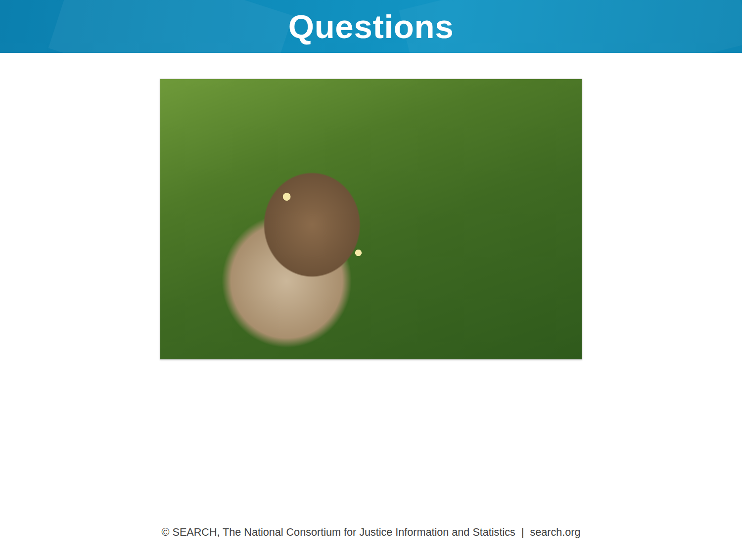Questions
© SEARCH, The National Consortium for Justice Information and Statistics | search.org